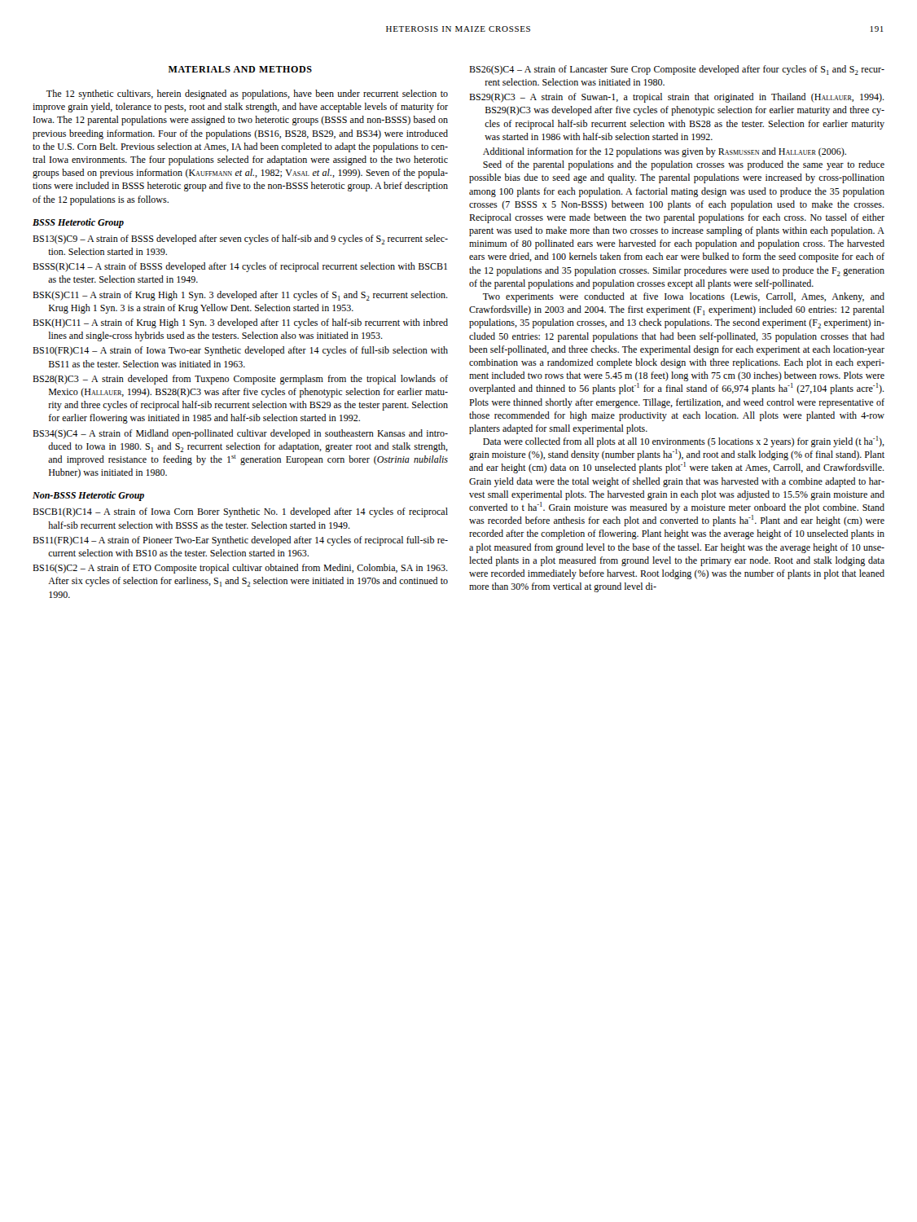Heterosis in Maize Crosses 191
Materials and Methods
The 12 synthetic cultivars, herein designated as populations, have been under recurrent selection to improve grain yield, tolerance to pests, root and stalk strength, and have acceptable levels of maturity for Iowa. The 12 parental populations were assigned to two heterotic groups (BSSS and non-BSSS) based on previous breeding information. Four of the populations (BS16, BS28, BS29, and BS34) were introduced to the U.S. Corn Belt. Previous selection at Ames, IA had been completed to adapt the populations to central Iowa environments. The four populations selected for adaptation were assigned to the two heterotic groups based on previous information (Kauffmann et al., 1982; Vasal et al., 1999). Seven of the populations were included in BSSS heterotic group and five to the non-BSSS heterotic group. A brief description of the 12 populations is as follows.
BSSS Heterotic Group
BS13(S)C9 – A strain of BSSS developed after seven cycles of half-sib and 9 cycles of S2 recurrent selection. Selection started in 1939.
BSSS(R)C14 – A strain of BSSS developed after 14 cycles of reciprocal recurrent selection with BSCB1 as the tester. Selection started in 1949.
BSK(S)C11 – A strain of Krug High 1 Syn. 3 developed after 11 cycles of S1 and S2 recurrent selection. Krug High 1 Syn. 3 is a strain of Krug Yellow Dent. Selection started in 1953.
BSK(H)C11 – A strain of Krug High 1 Syn. 3 developed after 11 cycles of half-sib recurrent with inbred lines and single-cross hybrids used as the testers. Selection also was initiated in 1953.
BS10(FR)C14 – A strain of Iowa Two-ear Synthetic developed after 14 cycles of full-sib selection with BS11 as the tester. Selection was initiated in 1963.
BS28(R)C3 – A strain developed from Tuxpeno Composite germplasm from the tropical lowlands of Mexico (Hallauer, 1994). BS28(R)C3 was after five cycles of phenotypic selection for earlier maturity and three cycles of reciprocal half-sib recurrent selection with BS29 as the tester parent. Selection for earlier flowering was initiated in 1985 and half-sib selection started in 1992.
BS34(S)C4 – A strain of Midland open-pollinated cultivar developed in southeastern Kansas and introduced to Iowa in 1980. S1 and S2 recurrent selection for adaptation, greater root and stalk strength, and improved resistance to feeding by the 1st generation European corn borer (Ostrinia nubilalis Hubner) was initiated in 1980.
Non-BSSS Heterotic Group
BSCB1(R)C14 – A strain of Iowa Corn Borer Synthetic No. 1 developed after 14 cycles of reciprocal half-sib recurrent selection with BSSS as the tester. Selection started in 1949.
BS11(FR)C14 – A strain of Pioneer Two-Ear Synthetic developed after 14 cycles of reciprocal full-sib recurrent selection with BS10 as the tester. Selection started in 1963.
BS16(S)C2 – A strain of ETO Composite tropical cultivar obtained from Medini, Colombia, SA in 1963. After six cycles of selection for earliness, S1 and S2 selection were initiated in 1970s and continued to 1990.
BS26(S)C4 – A strain of Lancaster Sure Crop Composite developed after four cycles of S1 and S2 recurrent selection. Selection was initiated in 1980.
BS29(R)C3 – A strain of Suwan-1, a tropical strain that originated in Thailand (Hallauer, 1994). BS29(R)C3 was developed after five cycles of phenotypic selection for earlier maturity and three cycles of reciprocal half-sib recurrent selection with BS28 as the tester. Selection for earlier maturity was started in 1986 with half-sib selection started in 1992.
Additional information for the 12 populations was given by Rasmussen and Hallauer (2006).
Seed of the parental populations and the population crosses was produced the same year to reduce possible bias due to seed age and quality. The parental populations were increased by cross-pollination among 100 plants for each population. A factorial mating design was used to produce the 35 population crosses (7 BSSS x 5 Non-BSSS) between 100 plants of each population used to make the crosses. Reciprocal crosses were made between the two parental populations for each cross. No tassel of either parent was used to make more than two crosses to increase sampling of plants within each population. A minimum of 80 pollinated ears were harvested for each population and population cross. The harvested ears were dried, and 100 kernels taken from each ear were bulked to form the seed composite for each of the 12 populations and 35 population crosses. Similar procedures were used to produce the F2 generation of the parental populations and population crosses except all plants were self-pollinated.
Two experiments were conducted at five Iowa locations (Lewis, Carroll, Ames, Ankeny, and Crawfordsville) in 2003 and 2004. The first experiment (F1 experiment) included 60 entries: 12 parental populations, 35 population crosses, and 13 check populations. The second experiment (F2 experiment) included 50 entries: 12 parental populations that had been self-pollinated, 35 population crosses that had been self-pollinated, and three checks. The experimental design for each experiment at each location-year combination was a randomized complete block design with three replications. Each plot in each experiment included two rows that were 5.45 m (18 feet) long with 75 cm (30 inches) between rows. Plots were overplanted and thinned to 56 plants plot-1 for a final stand of 66,974 plants ha-1 (27,104 plants acre-1). Plots were thinned shortly after emergence. Tillage, fertilization, and weed control were representative of those recommended for high maize productivity at each location. All plots were planted with 4-row planters adapted for small experimental plots.
Data were collected from all plots at all 10 environments (5 locations x 2 years) for grain yield (t ha-1), grain moisture (%), stand density (number plants ha-1), and root and stalk lodging (% of final stand). Plant and ear height (cm) data on 10 unselected plants plot-1 were taken at Ames, Carroll, and Crawfordsville. Grain yield data were the total weight of shelled grain that was harvested with a combine adapted to harvest small experimental plots. The harvested grain in each plot was adjusted to 15.5% grain moisture and converted to t ha-1. Grain moisture was measured by a moisture meter onboard the plot combine. Stand was recorded before anthesis for each plot and converted to plants ha-1. Plant and ear height (cm) were recorded after the completion of flowering. Plant height was the average height of 10 unselected plants in a plot measured from ground level to the base of the tassel. Ear height was the average height of 10 unselected plants in a plot measured from ground level to the primary ear node. Root and stalk lodging data were recorded immediately before harvest. Root lodging (%) was the number of plants in plot that leaned more than 30% from vertical at ground level di-